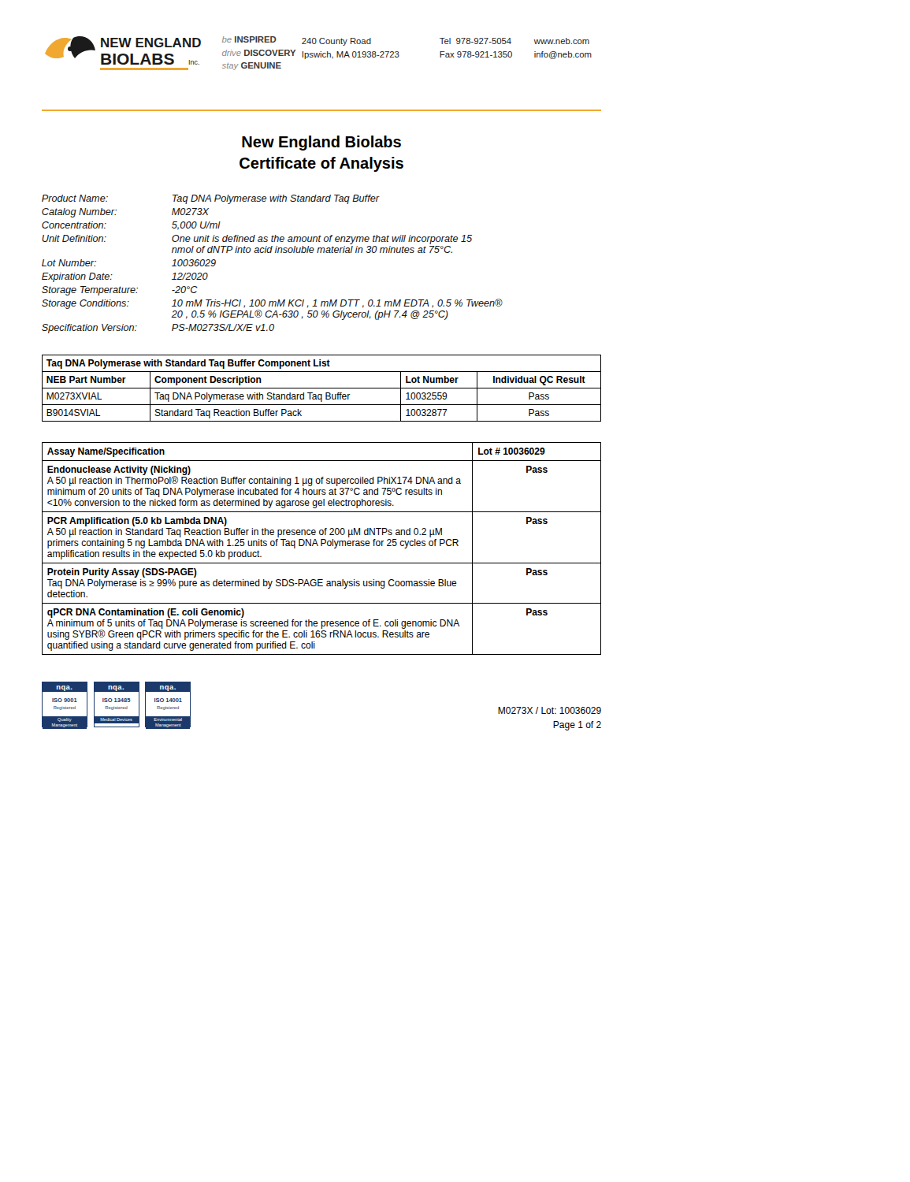NEW ENGLAND BIOLABS Inc.
be INSPIRED
drive DISCOVERY
stay GENUINE
240 County Road
Ipswich, MA 01938-2723
Tel 978-927-5054
Fax 978-921-1350
www.neb.com
info@neb.com
New England Biolabs Certificate of Analysis
| Product Name: | Taq DNA Polymerase with Standard Taq Buffer |
| Catalog Number: | M0273X |
| Concentration: | 5,000 U/ml |
| Unit Definition: | One unit is defined as the amount of enzyme that will incorporate 15 nmol of dNTP into acid insoluble material in 30 minutes at 75°C. |
| Lot Number: | 10036029 |
| Expiration Date: | 12/2020 |
| Storage Temperature: | -20°C |
| Storage Conditions: | 10 mM Tris-HCl , 100 mM KCl , 1 mM DTT , 0.1 mM EDTA , 0.5 % Tween® 20 , 0.5 % IGEPAL® CA-630 , 50 % Glycerol, (pH 7.4 @ 25°C) |
| Specification Version: | PS-M0273S/L/X/E v1.0 |
| Taq DNA Polymerase with Standard Taq Buffer Component List |
| --- |
| NEB Part Number | Component Description | Lot Number | Individual QC Result |
| M0273XVIAL | Taq DNA Polymerase with Standard Taq Buffer | 10032559 | Pass |
| B9014SVIAL | Standard Taq Reaction Buffer Pack | 10032877 | Pass |
| Assay Name/Specification | Lot # 10036029 |
| --- | --- |
| Endonuclease Activity (Nicking) A 50 µl reaction in ThermoPol® Reaction Buffer containing 1 µg of supercoiled PhiX174 DNA and a minimum of 20 units of Taq DNA Polymerase incubated for 4 hours at 37°C and 75ºC results in <10% conversion to the nicked form as determined by agarose gel electrophoresis. | Pass |
| PCR Amplification (5.0 kb Lambda DNA) A 50 µl reaction in Standard Taq Reaction Buffer in the presence of 200 µM dNTPs and 0.2 µM primers containing 5 ng Lambda DNA with 1.25 units of Taq DNA Polymerase for 25 cycles of PCR amplification results in the expected 5.0 kb product. | Pass |
| Protein Purity Assay (SDS-PAGE) Taq DNA Polymerase is ≥ 99% pure as determined by SDS-PAGE analysis using Coomassie Blue detection. | Pass |
| qPCR DNA Contamination (E. coli Genomic) A minimum of 5 units of Taq DNA Polymerase is screened for the presence of E. coli genomic DNA using SYBR® Green qPCR with primers specific for the E. coli 16S rRNA locus. Results are quantified using a standard curve generated from purified E. coli | Pass |
nqa. ISO 9001 Registered Quality
Management
nqa. ISO 13485 Registered Medical Devices
nqa. ISO 14001 Registered Environmental
Management
M0273X / Lot: 10036029
Page 1 of 2